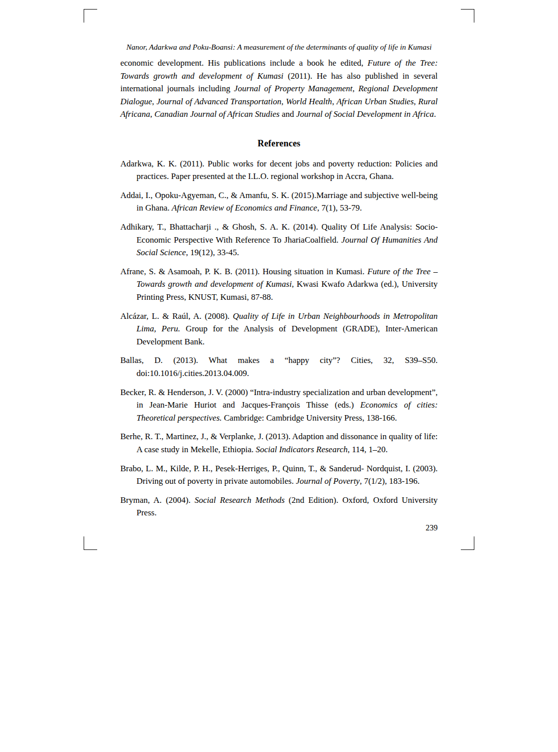Nanor, Adarkwa and Poku-Boansi: A measurement of the determinants of quality of life in Kumasi
economic development. His publications include a book he edited, Future of the Tree: Towards growth and development of Kumasi (2011). He has also published in several international journals including Journal of Property Management, Regional Development Dialogue, Journal of Advanced Transportation, World Health, African Urban Studies, Rural Africana, Canadian Journal of African Studies and Journal of Social Development in Africa.
References
Adarkwa, K. K. (2011). Public works for decent jobs and poverty reduction: Policies and practices. Paper presented at the I.L.O. regional workshop in Accra, Ghana.
Addai, I., Opoku-Agyeman, C., & Amanfu, S. K. (2015).Marriage and subjective well-being in Ghana. African Review of Economics and Finance, 7(1), 53-79.
Adhikary, T., Bhattacharji ., & Ghosh, S. A. K. (2014). Quality Of Life Analysis: Socio-Economic Perspective With Reference To JhariaCoalfield. Journal Of Humanities And Social Science, 19(12), 33-45.
Afrane, S. & Asamoah, P. K. B. (2011). Housing situation in Kumasi. Future of the Tree – Towards growth and development of Kumasi, Kwasi Kwafo Adarkwa (ed.), University Printing Press, KNUST, Kumasi, 87-88.
Alcázar, L. & Raúl, A. (2008). Quality of Life in Urban Neighbourhoods in Metropolitan Lima, Peru. Group for the Analysis of Development (GRADE), Inter-American Development Bank.
Ballas, D. (2013). What makes a “happy city”? Cities, 32, S39–S50. doi:10.1016/j.cities.2013.04.009.
Becker, R. & Henderson, J. V. (2000) “Intra-industry specialization and urban development”, in Jean-Marie Huriot and Jacques-François Thisse (eds.) Economics of cities: Theoretical perspectives. Cambridge: Cambridge University Press, 138-166.
Berhe, R. T., Martinez, J., & Verplanke, J. (2013). Adaption and dissonance in quality of life: A case study in Mekelle, Ethiopia. Social Indicators Research, 114, 1–20.
Brabo, L. M., Kilde, P. H., Pesek-Herriges, P., Quinn, T., & Sanderud- Nordquist, I. (2003). Driving out of poverty in private automobiles. Journal of Poverty, 7(1/2), 183-196.
Bryman, A. (2004). Social Research Methods (2nd Edition). Oxford, Oxford University Press.
239